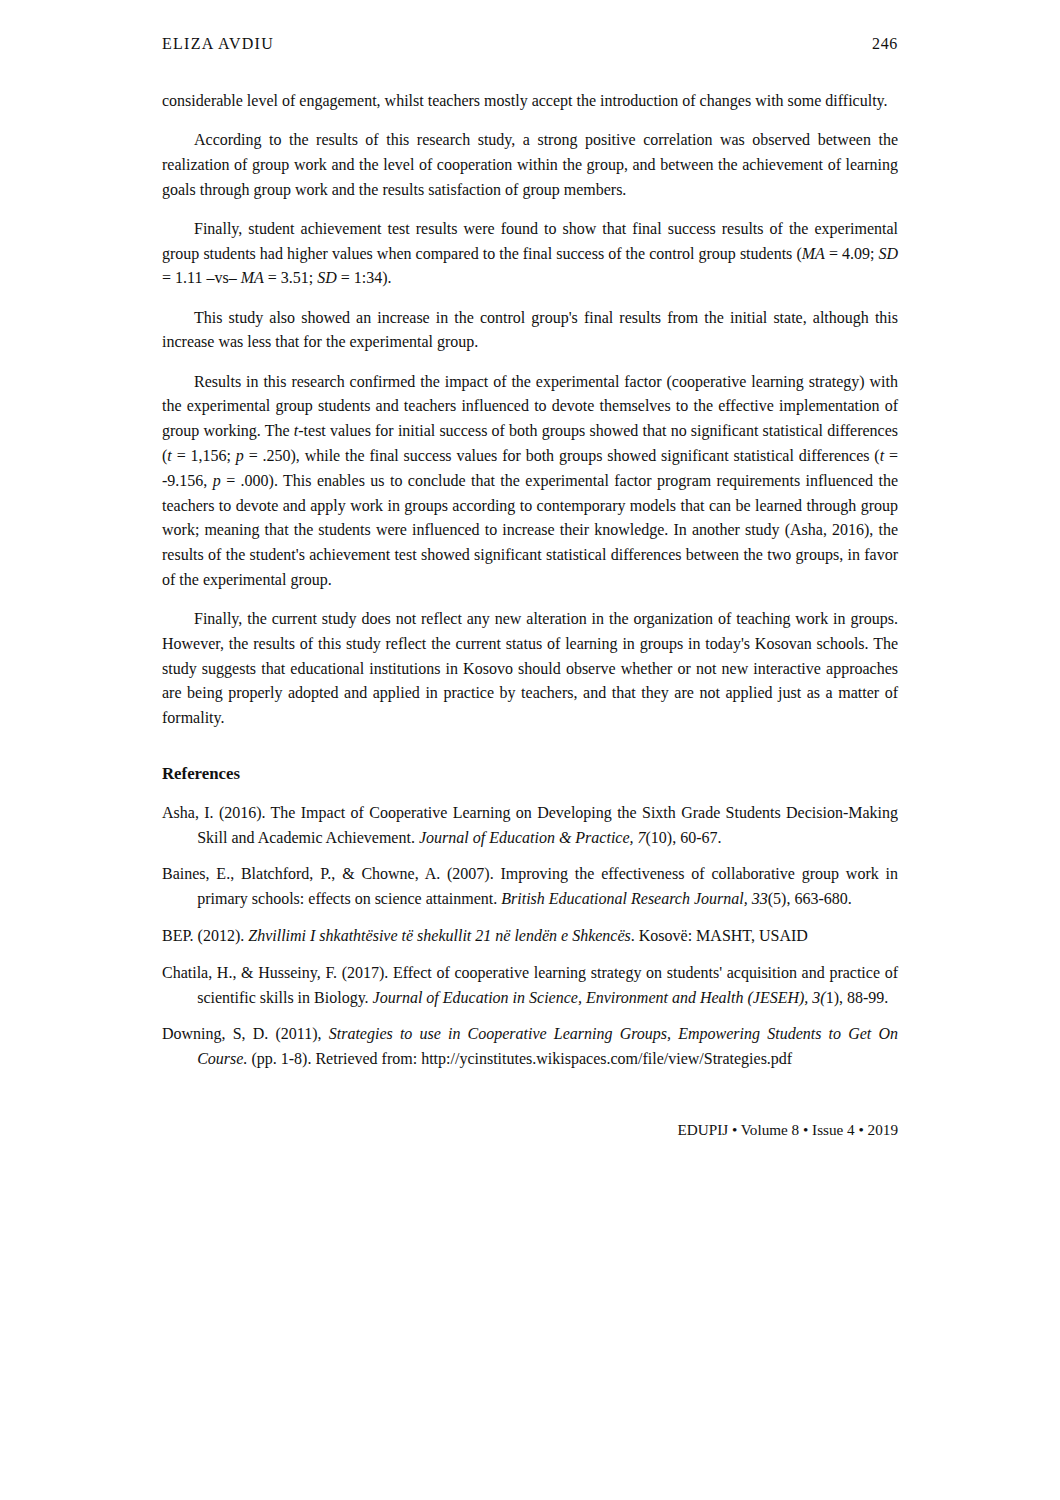Eliza Avdiu 246
considerable level of engagement, whilst teachers mostly accept the introduction of changes with some difficulty.
According to the results of this research study, a strong positive correlation was observed between the realization of group work and the level of cooperation within the group, and between the achievement of learning goals through group work and the results satisfaction of group members.
Finally, student achievement test results were found to show that final success results of the experimental group students had higher values when compared to the final success of the control group students (MA = 4.09; SD = 1.11 –vs– MA = 3.51; SD = 1:34).
This study also showed an increase in the control group's final results from the initial state, although this increase was less that for the experimental group.
Results in this research confirmed the impact of the experimental factor (cooperative learning strategy) with the experimental group students and teachers influenced to devote themselves to the effective implementation of group working. The t-test values for initial success of both groups showed that no significant statistical differences (t = 1,156; p = .250), while the final success values for both groups showed significant statistical differences (t = -9.156, p = .000). This enables us to conclude that the experimental factor program requirements influenced the teachers to devote and apply work in groups according to contemporary models that can be learned through group work; meaning that the students were influenced to increase their knowledge. In another study (Asha, 2016), the results of the student's achievement test showed significant statistical differences between the two groups, in favor of the experimental group.
Finally, the current study does not reflect any new alteration in the organization of teaching work in groups. However, the results of this study reflect the current status of learning in groups in today's Kosovan schools. The study suggests that educational institutions in Kosovo should observe whether or not new interactive approaches are being properly adopted and applied in practice by teachers, and that they are not applied just as a matter of formality.
References
Asha, I. (2016). The Impact of Cooperative Learning on Developing the Sixth Grade Students Decision-Making Skill and Academic Achievement. Journal of Education & Practice, 7(10), 60-67.
Baines, E., Blatchford, P., & Chowne, A. (2007). Improving the effectiveness of collaborative group work in primary schools: effects on science attainment. British Educational Research Journal, 33(5), 663-680.
BEP. (2012). Zhvillimi I shkathtësive të shekullit 21 në lendën e Shkencës. Kosovë: MASHT, USAID
Chatila, H., & Husseiny, F. (2017). Effect of cooperative learning strategy on students' acquisition and practice of scientific skills in Biology. Journal of Education in Science, Environment and Health (JESEH), 3(1), 88-99.
Downing, S, D. (2011), Strategies to use in Cooperative Learning Groups, Empowering Students to Get On Course. (pp. 1-8). Retrieved from: http://ycinstitutes.wikispaces.com/file/view/Strategies.pdf
EDUPIJ • Volume 8 • Issue 4 • 2019